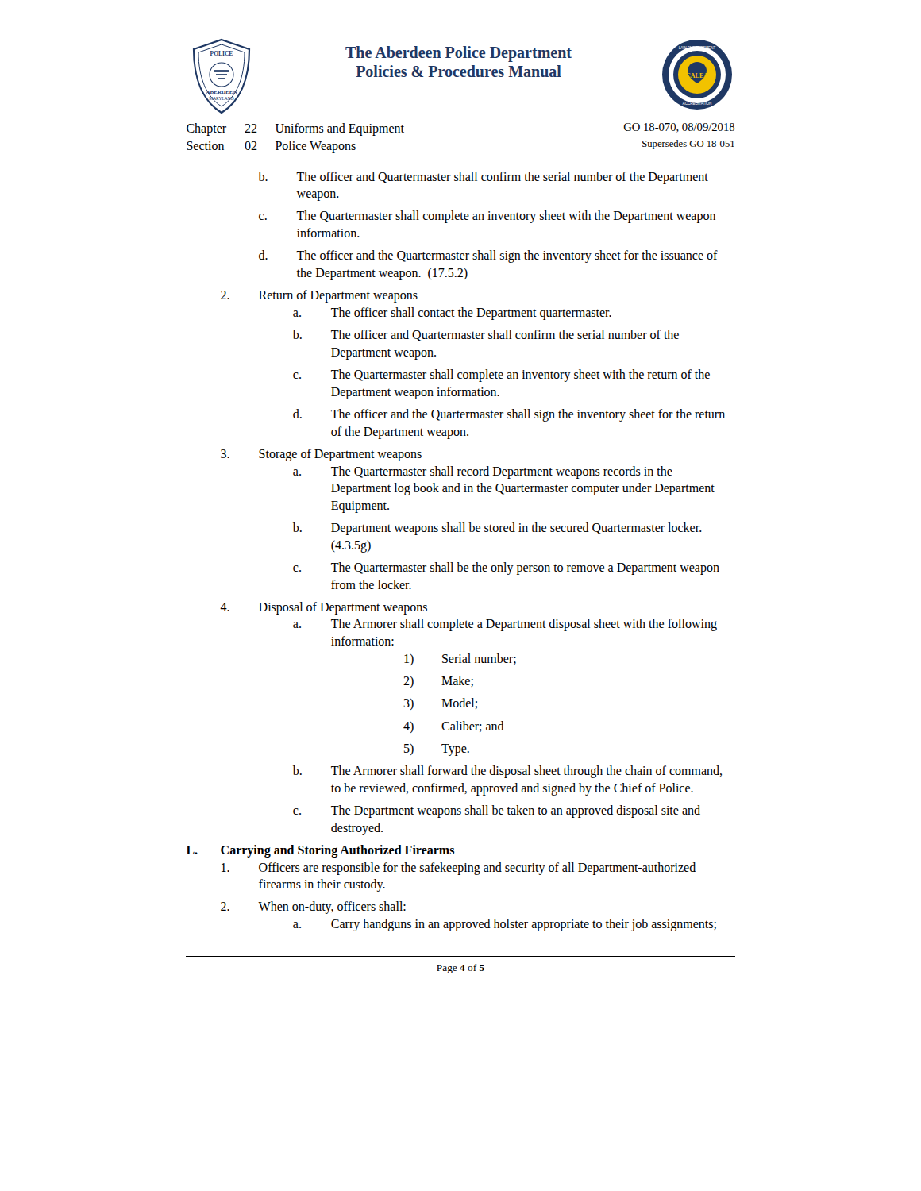POLICE ABERDEEN MARYLAND
The Aberdeen Police Department
Policies & Procedures Manual
CALEA LAW ENFORCEMENT ACCREDITATION
| Chapter | 22 | Uniforms and Equipment | GO 18-070, 08/09/2018 |
| Section | 02 | Police Weapons | Supersedes GO 18-051 |
b. The officer and Quartermaster shall confirm the serial number of the Department weapon.
c. The Quartermaster shall complete an inventory sheet with the Department weapon information.
d. The officer and the Quartermaster shall sign the inventory sheet for the issuance of the Department weapon. (17.5.2)
2. Return of Department weapons
a. The officer shall contact the Department quartermaster.
b. The officer and Quartermaster shall confirm the serial number of the Department weapon.
c. The Quartermaster shall complete an inventory sheet with the return of the Department weapon information.
d. The officer and the Quartermaster shall sign the inventory sheet for the return of the Department weapon.
3. Storage of Department weapons
a. The Quartermaster shall record Department weapons records in the Department log book and in the Quartermaster computer under Department Equipment.
b. Department weapons shall be stored in the secured Quartermaster locker. (4.3.5g)
c. The Quartermaster shall be the only person to remove a Department weapon from the locker.
4. Disposal of Department weapons
a. The Armorer shall complete a Department disposal sheet with the following information:
1) Serial number;
2) Make;
3) Model;
4) Caliber; and
5) Type.
b. The Armorer shall forward the disposal sheet through the chain of command, to be reviewed, confirmed, approved and signed by the Chief of Police.
c. The Department weapons shall be taken to an approved disposal site and destroyed.
L. Carrying and Storing Authorized Firearms
1. Officers are responsible for the safekeeping and security of all Department-authorized firearms in their custody.
2. When on-duty, officers shall:
a. Carry handguns in an approved holster appropriate to their job assignments;
Page 4 of 5